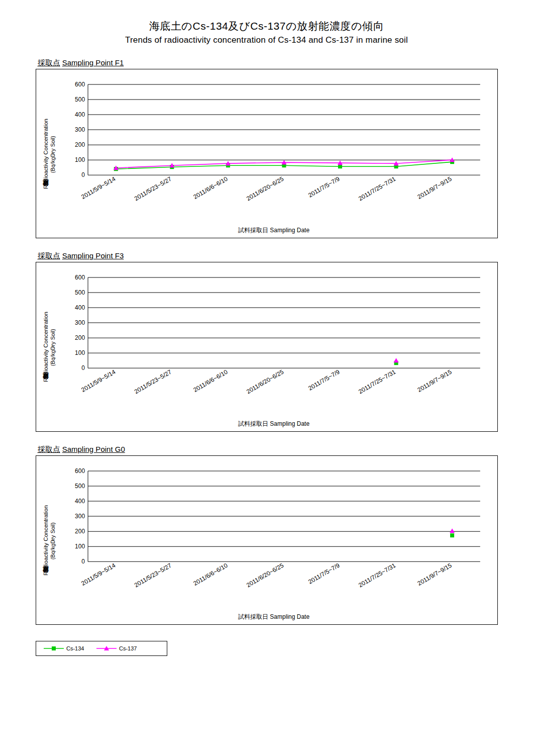海底土のCs-134及びCs-137の放射能濃度の傾向
Trends of radioactivity concentration of Cs-134 and Cs-137 in marine soil
採取点 Sampling Point F1
放射能濃度 Radioactivity Concentration
(Bq/kg・Dry Soil)
0 100 200 300 400 500 600 2011/5/9~5/14 2011/5/23~5/27 2011/6/6~6/10 2011/6/20~6/25 2011/7/5~7/9 2011/7/25~7/31 2011/9/7~9/15
試料採取日 Sampling Date
採取点 Sampling Point F3
放射能濃度 Radioactivity Concentration
(Bq/kg・Dry Soil)
0 100 200 300 400 500 600 2011/5/9~5/14 2011/5/23~5/27 2011/6/6~6/10 2011/6/20~6/25 2011/7/5~7/9 2011/7/25~7/31 2011/9/7~9/15
試料採取日 Sampling Date
採取点 Sampling Point G0
放射能濃度 Radioactivity Concentration
(Bq/kg・Dry Soil)
0 100 200 300 400 500 600 2011/5/9~5/14 2011/5/23~5/27 2011/6/6~6/10 2011/6/20~6/25 2011/7/5~7/9 2011/7/25~7/31 2011/9/7~9/15
試料採取日 Sampling Date
Cs-134 Cs-137